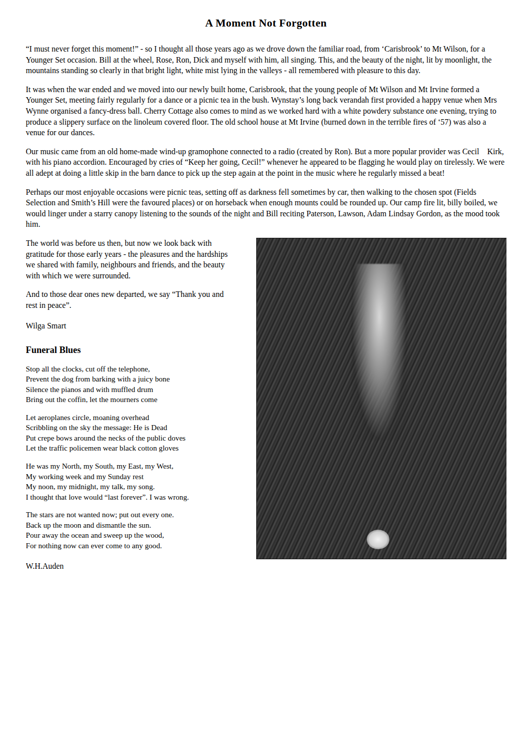A Moment Not Forgotten
“I must never forget this moment!” - so I thought all those years ago as we drove down the familiar road, from ‘Carisbrook’ to Mt Wilson, for a Younger Set occasion. Bill at the wheel, Rose, Ron, Dick and myself with him, all singing. This, and the beauty of the night, lit by moonlight, the mountains standing so clearly in that bright light, white mist lying in the valleys - all remembered with pleasure to this day.
It was when the war ended and we moved into our newly built home, Carisbrook, that the young people of Mt Wilson and Mt Irvine formed a Younger Set, meeting fairly regularly for a dance or a picnic tea in the bush. Wynstay’s long back verandah first provided a happy venue when Mrs Wynne organised a fancy-dress ball. Cherry Cottage also comes to mind as we worked hard with a white powdery substance one evening, trying to produce a slippery surface on the linoleum covered floor. The old school house at Mt Irvine (burned down in the terrible fires of ‘57) was also a venue for our dances.
Our music came from an old home-made wind-up gramophone connected to a radio (created by Ron). But a more popular provider was Cecil Kirk, with his piano accordion. Encouraged by cries of “Keep her going, Cecil!” whenever he appeared to be flagging he would play on tirelessly. We were all adept at doing a little skip in the barn dance to pick up the step again at the point in the music where he regularly missed a beat!
Perhaps our most enjoyable occasions were picnic teas, setting off as darkness fell sometimes by car, then walking to the chosen spot (Fields Selection and Smith’s Hill were the favoured places) or on horseback when enough mounts could be rounded up. Our camp fire lit, billy boiled, we would linger under a starry canopy listening to the sounds of the night and Bill reciting Paterson, Lawson, Adam Lindsay Gordon, as the mood took him.
The world was before us then, but now we look back with gratitude for those early years - the pleasures and the hardships we shared with family, neighbours and friends, and the beauty with which we were surrounded.
And to those dear ones new departed, we say “Thank you and rest in peace”.
Wilga Smart
Funeral Blues
Stop all the clocks, cut off the telephone,
Prevent the dog from barking with a juicy bone
Silence the pianos and with muffled drum
Bring out the coffin, let the mourners come
Let aeroplanes circle, moaning overhead
Scribbling on the sky the message: He is Dead
Put crepe bows around the necks of the public doves
Let the traffic policemen wear black cotton gloves
He was my North, my South, my East, my West,
My working week and my Sunday rest
My noon, my midnight, my talk, my song.
I thought that love would “last forever”. I was wrong.
The stars are not wanted now; put out every one.
Back up the moon and dismantle the sun.
Pour away the ocean and sweep up the wood,
For nothing now can ever come to any good.
W.H.Auden